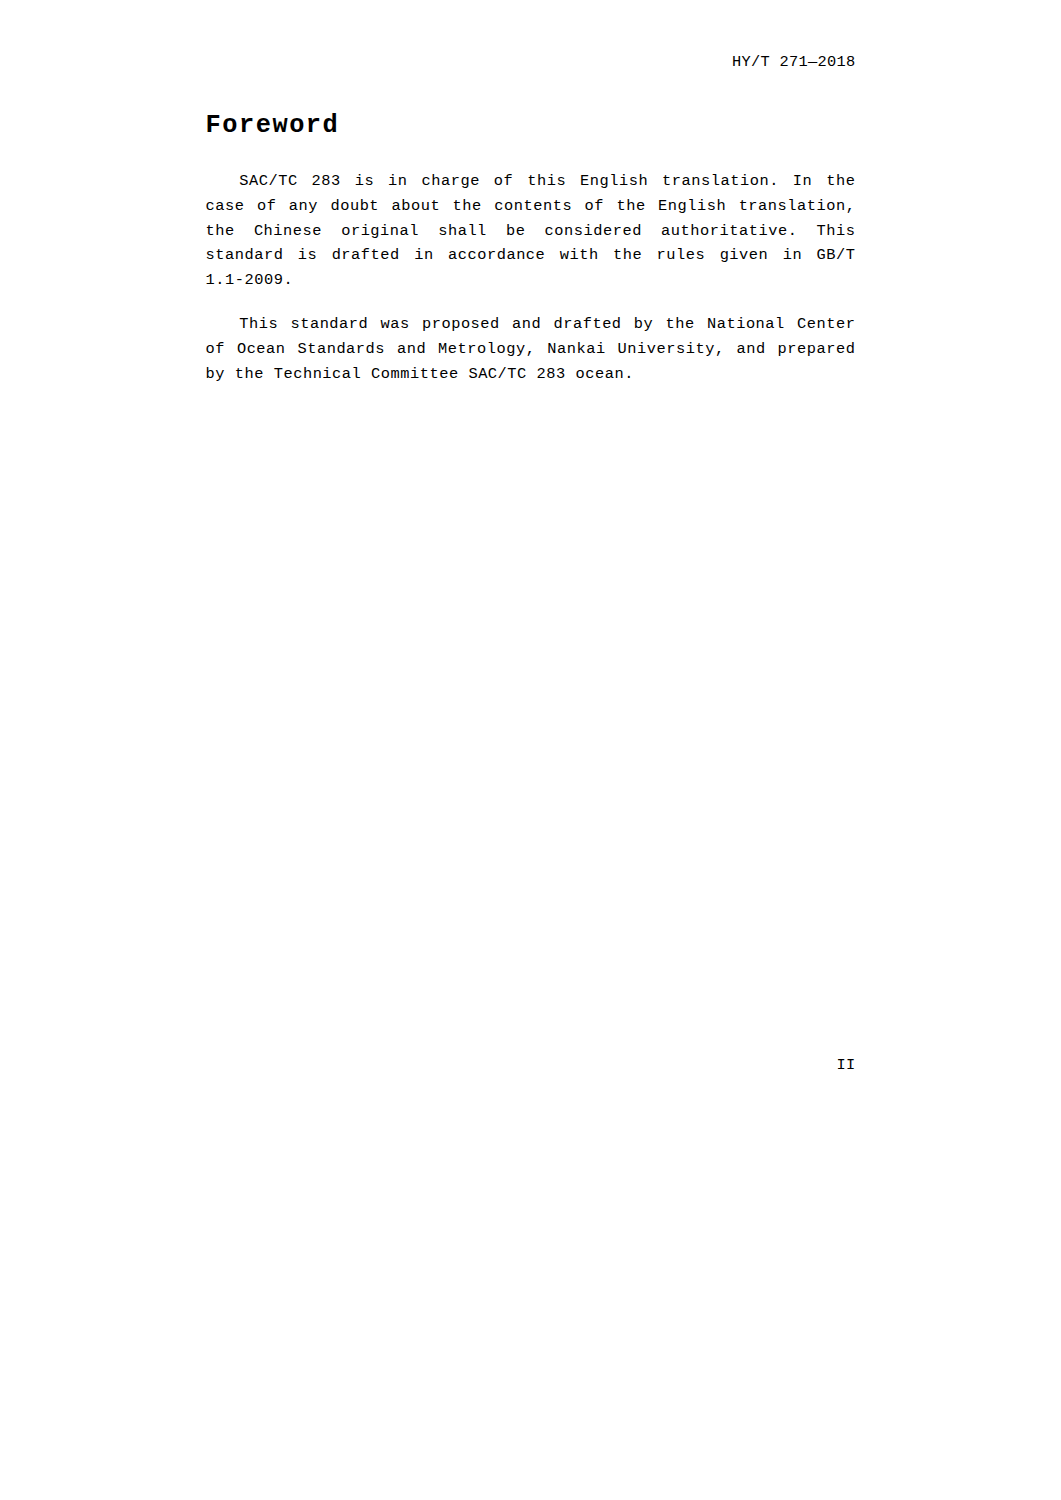HY/T 271—2018
Foreword
SAC/TC 283 is in charge of this English translation. In the case of any doubt about the contents of the English translation, the Chinese original shall be considered authoritative. This standard is drafted in accordance with the rules given in GB/T 1.1-2009.
This standard was proposed and drafted by the National Center of Ocean Standards and Metrology, Nankai University, and prepared by the Technical Committee SAC/TC 283 ocean.
II